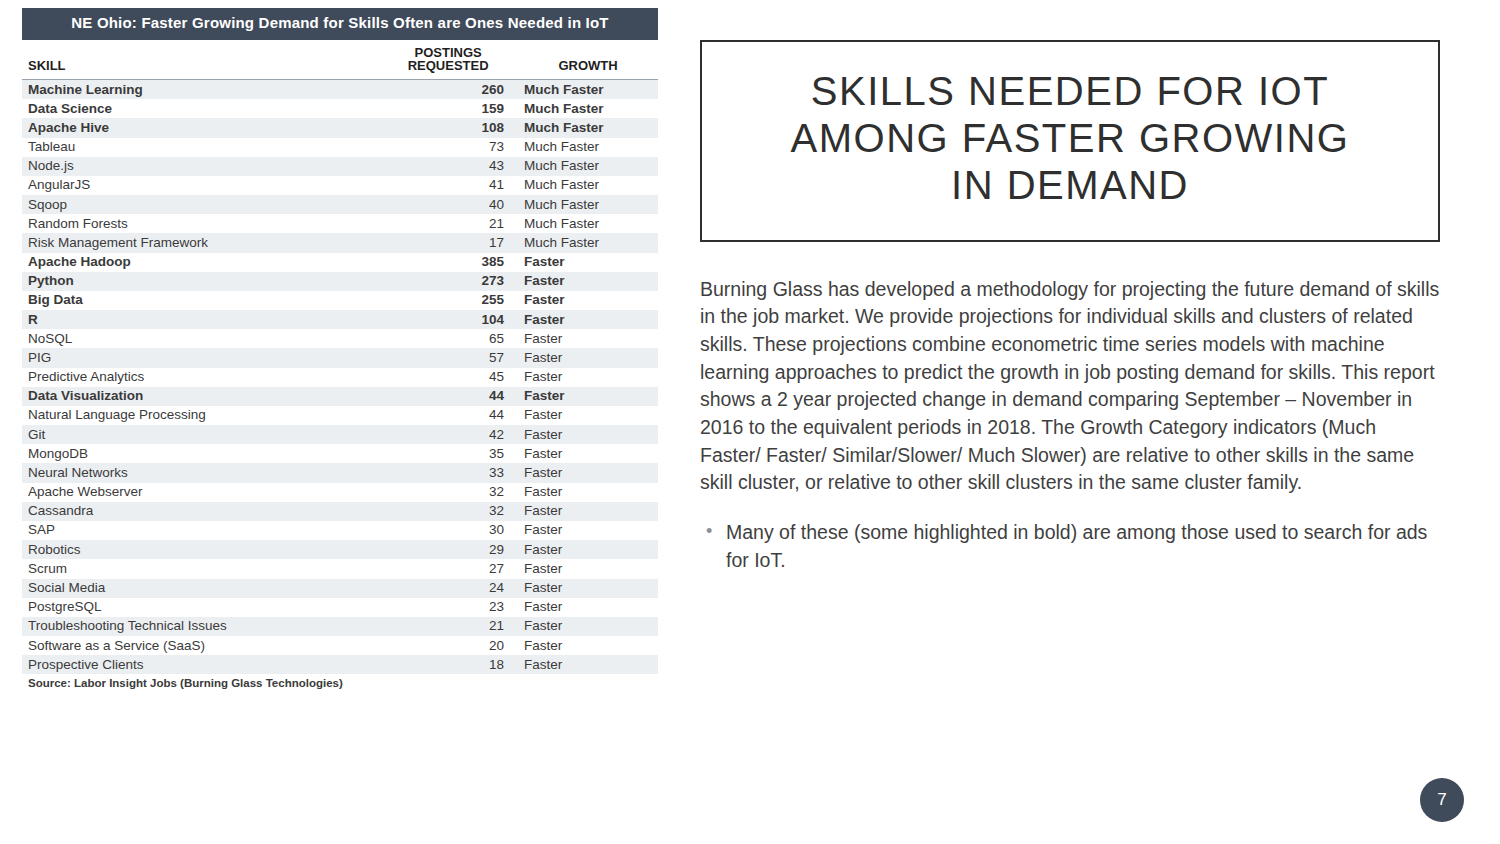NE Ohio: Faster Growing Demand for Skills Often are Ones Needed in IoT
| SKILL | POSTINGS REQUESTED | GROWTH |
| --- | --- | --- |
| Machine Learning | 260 | Much Faster |
| Data Science | 159 | Much Faster |
| Apache Hive | 108 | Much Faster |
| Tableau | 73 | Much Faster |
| Node.js | 43 | Much Faster |
| AngularJS | 41 | Much Faster |
| Sqoop | 40 | Much Faster |
| Random Forests | 21 | Much Faster |
| Risk Management Framework | 17 | Much Faster |
| Apache Hadoop | 385 | Faster |
| Python | 273 | Faster |
| Big Data | 255 | Faster |
| R | 104 | Faster |
| NoSQL | 65 | Faster |
| PIG | 57 | Faster |
| Predictive Analytics | 45 | Faster |
| Data Visualization | 44 | Faster |
| Natural Language Processing | 44 | Faster |
| Git | 42 | Faster |
| MongoDB | 35 | Faster |
| Neural Networks | 33 | Faster |
| Apache Webserver | 32 | Faster |
| Cassandra | 32 | Faster |
| SAP | 30 | Faster |
| Robotics | 29 | Faster |
| Scrum | 27 | Faster |
| Social Media | 24 | Faster |
| PostgreSQL | 23 | Faster |
| Troubleshooting Technical Issues | 21 | Faster |
| Software as a Service (SaaS) | 20 | Faster |
| Prospective Clients | 18 | Faster |
| Source: Labor Insight Jobs (Burning Glass Technologies) | |
Skills Needed for IoT
Among Faster Growing
in Demand
Burning Glass has developed a methodology for projecting the future demand of skills in the job market. We provide projections for individual skills and clusters of related skills. These projections combine econometric time series models with machine learning approaches to predict the growth in job posting demand for skills. This report shows a 2 year projected change in demand comparing September – November in 2016 to the equivalent periods in 2018. The Growth Category indicators (Much Faster/ Faster/ Similar/Slower/ Much Slower) are relative to other skills in the same skill cluster, or relative to other skill clusters in the same cluster family.
Many of these (some highlighted in bold) are among those used to search for ads for IoT.
7